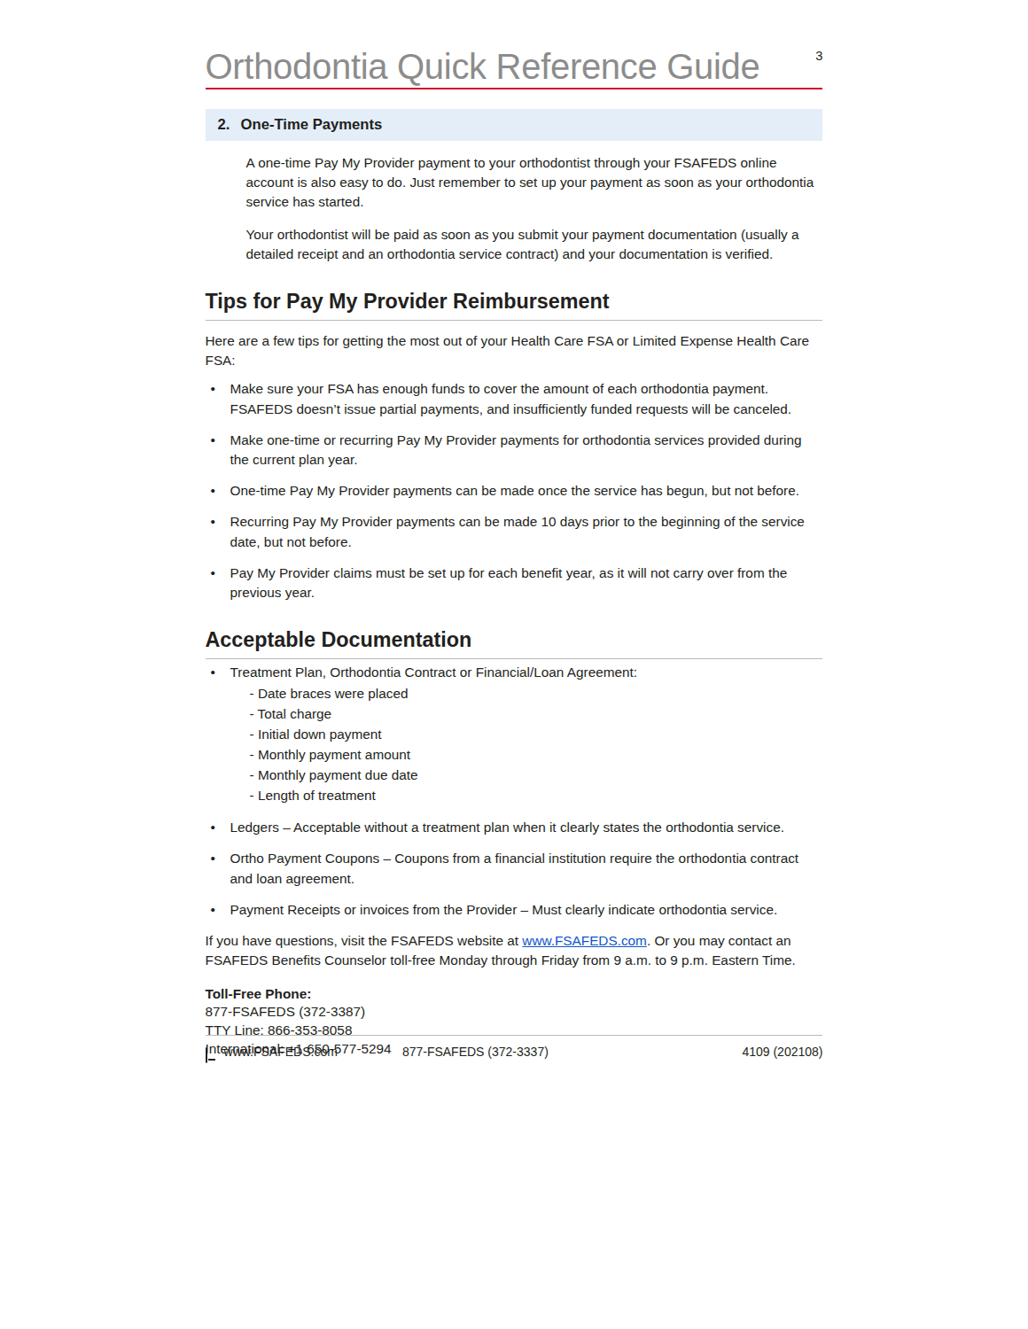3
Orthodontia Quick Reference Guide
2. One-Time Payments
A one-time Pay My Provider payment to your orthodontist through your FSAFEDS online account is also easy to do. Just remember to set up your payment as soon as your orthodontia service has started.
Your orthodontist will be paid as soon as you submit your payment documentation (usually a detailed receipt and an orthodontia service contract) and your documentation is verified.
Tips for Pay My Provider Reimbursement
Here are a few tips for getting the most out of your Health Care FSA or Limited Expense Health Care FSA:
Make sure your FSA has enough funds to cover the amount of each orthodontia payment. FSAFEDS doesn’t issue partial payments, and insufficiently funded requests will be canceled.
Make one-time or recurring Pay My Provider payments for orthodontia services provided during the current plan year.
One-time Pay My Provider payments can be made once the service has begun, but not before.
Recurring Pay My Provider payments can be made 10 days prior to the beginning of the service date, but not before.
Pay My Provider claims must be set up for each benefit year, as it will not carry over from the previous year.
Acceptable Documentation
Treatment Plan, Orthodontia Contract or Financial/Loan Agreement:
- Date braces were placed
- Total charge
- Initial down payment
- Monthly payment amount
- Monthly payment due date
- Length of treatment
Ledgers – Acceptable without a treatment plan when it clearly states the orthodontia service.
Ortho Payment Coupons – Coupons from a financial institution require the orthodontia contract and loan agreement.
Payment Receipts or invoices from the Provider – Must clearly indicate orthodontia service.
If you have questions, visit the FSAFEDS website at www.FSAFEDS.com. Or you may contact an FSAFEDS Benefits Counselor toll-free Monday through Friday from 9 a.m. to 9 p.m. Eastern Time.
Toll-Free Phone:
877-FSAFEDS (372-3387)
TTY Line: 866-353-8058
International: +1 650-577-5294
www.FSAFEDS.com
877-FSAFEDS (372-3337)
4109 (202108)